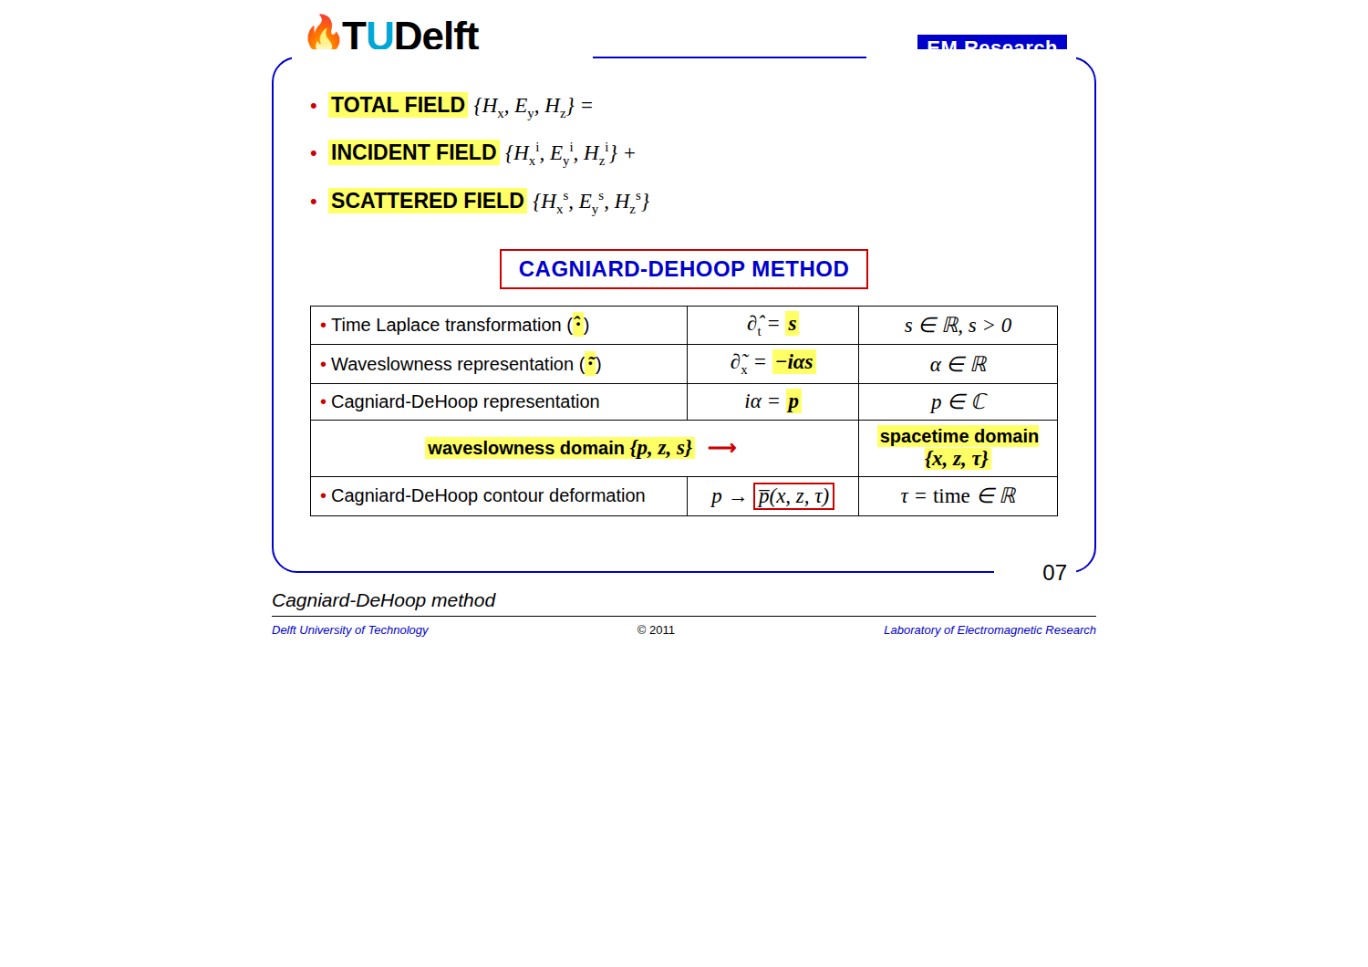🔥TUDelft
EM Research
• TOTAL FIELD {Hx, Ey, Hz} =
• INCIDENT FIELD {Hxi, Eyi, Hzi} +
• SCATTERED FIELD {Hxs, Eys, Hzs}
CAGNIARD-DEHOOP METHOD
| • Time Laplace transformation ( ̂· ) | ∂̂ t = s | s ∈ ℝ, s > 0 |
| • Waveslowness representation ( ̃· ) | ∂̃ x = −iαs | α ∈ ℝ |
| • Cagniard-DeHoop representation | iα = p | p ∈ ℂ |
| waveslowness domain {p, z, s} ⟶ | spacetime domain {x, z, τ} |
| • Cagniard-DeHoop contour deformation | p → p̅(x, z, τ) | τ = time ∈ ℝ |
07
Cagniard-DeHoop method
Delft University of Technology © 2011 Laboratory of Electromagnetic Research